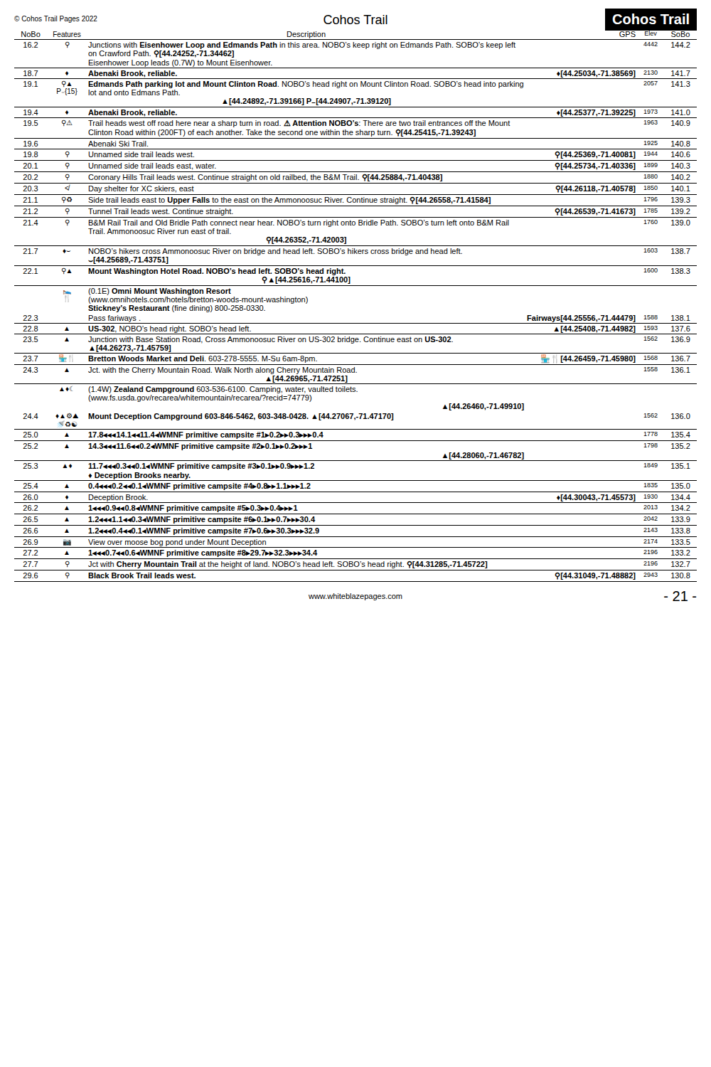© Cohos Trail Pages 2022
Cohos Trail
Cohos Trail
| NoBo | Features | Description | GPS | Elev | SoBo |
| --- | --- | --- | --- | --- | --- |
| 16.2 | ⚲ | Junctions with Eisenhower Loop and Edmands Path in this area. NOBO’s keep right on Edmands Path. SOBO’s keep left on Crawford Path. ⚲[44.24252,-71.34462] Eisenhower Loop leads (0.7W) to Mount Eisenhower. | | 4442 | 144.2 |
| 18.7 | ♦ | Abenaki Brook, reliable. | ♦[44.25034,-71.38569] | 2130 | 141.7 |
| 19.1 | ⚲▲ P₋{15} | Edmands Path parking lot and Mount Clinton Road . NOBO’s head right on Mount Clinton Road. SOBO’s head into parking lot and onto Edmans Path. ▲[44.24892,-71.39166] P₋[44.24907,-71.39120] | | 2057 | 141.3 |
| 19.4 | ♦ | Abenaki Brook, reliable. | ♦[44.25377,-71.39225] | 1973 | 141.0 |
| 19.5 | ⚲⚠ | Trail heads west off road here near a sharp turn in road. ⚠ Attention NOBO’s : There are two trail entrances off the Mount Clinton Road within (200FT) of each another. Take the second one within the sharp turn. ⚲[44.25415,-71.39243] | | 1963 | 140.9 |
| 19.6 | | Abenaki Ski Trail. | | 1925 | 140.8 |
| 19.8 | ⚲ | Unnamed side trail leads west. | ⚲[44.25369,-71.40081] | 1944 | 140.6 |
| 20.1 | ⚲ | Unnamed side trail leads east, water. | ⚲[44.25734,-71.40336] | 1899 | 140.3 |
| 20.2 | ⚲ | Coronary Hills Trail leads west. Continue straight on old railbed, the B&M Trail. ⚲[44.25884,-71.40438] | | 1880 | 140.2 |
| 20.3 | ≮ | Day shelter for XC skiers, east | ⚲[44.26118,-71.40578] | 1850 | 140.1 |
| 21.1 | ⚲♻ | Side trail leads east to Upper Falls to the east on the Ammonoosuc River. Continue straight. ⚲[44.26558,-71.41584] | | 1796 | 139.3 |
| 21.2 | ⚲ | Tunnel Trail leads west. Continue straight. | ⚲[44.26539,-71.41673] | 1785 | 139.2 |
| 21.4 | ⚲ | B&M Rail Trail and Old Bridle Path connect near hear. NOBO’s turn right onto Bridle Path. SOBO’s turn left onto B&M Rail Trail. Ammonoosuc River run east of trail. ⚲[44.26352,-71.42003] | | 1760 | 139.0 |
| 21.7 | ♦⌣ | NOBO’s hikers cross Ammonoosuc River on bridge and head left. SOBO’s hikers cross bridge and head left. ⌣[44.25689,-71.43751] | | 1603 | 138.7 |
| 22.1 | ⚲▲ | Mount Washington Hotel Road. NOBO’s head left. SOBO’s head right. ⚲▲[44.25616,-71.44100] | | 1600 | 138.3 |
| | 🛌 🍴 | (0.1E) Omni Mount Washington Resort (www.omnihotels.com/hotels/bretton-woods-mount-washington) Stickney’s Restaurant (fine dining) 800-258-0330. | | | |
| 22.3 | | Pass fariways . | Fairways[44.25556,-71.44479] | 1588 | 138.1 |
| 22.8 | ▲ | US-302 , NOBO’s head right. SOBO’s head left. | ▲[44.25408,-71.44982] | 1593 | 137.6 |
| 23.5 | ▲ | Junction with Base Station Road, Cross Ammonoosuc River on US-302 bridge. Continue east on US-302 . ▲[44.26273,-71.45759] | | 1562 | 136.9 |
| 23.7 | 🏪🍴 | Bretton Woods Market and Deli . 603-278-5555. M-Su 6am-8pm. | 🏪🍴[44.26459,-71.45980] | 1568 | 136.7 |
| 24.3 | ▲ | Jct. with the Cherry Mountain Road. Walk North along Cherry Mountain Road. ▲[44.26965,-71.47251] | | 1558 | 136.1 |
| | ▲♦☾ | (1.4W) Zealand Campground 603-536-6100. Camping, water, vaulted toilets. (www.fs.usda.gov/recarea/whitemountain/recarea/?recid=74779) ▲[44.26460,-71.49910] | | | |
| 24.4 | ♦▲⚙⛰ 🚿♻☯ | Mount Deception Campground 603-846-5462, 603-348-0428. ▲[44.27067,-71.47170] | | 1562 | 136.0 |
| 25.0 | ▲ | 17.8◂◂◂14.1◂◂11.4◂WMNF primitive campsite #1▸0.2▸▸0.3▸▸▸0.4 | | 1778 | 135.4 |
| 25.2 | ▲ | 14.3◂◂◂11.6◂◂0.2◂WMNF primitive campsite #2▸0.1▸▸0.2▸▸▸1 ▲[44.28060,-71.46782] | | 1798 | 135.2 |
| 25.3 | ▲♦ | 11.7◂◂◂0.3◂◂0.1◂WMNF primitive campsite #3▸0.1▸▸0.9▸▸▸1.2 ♦ Deception Brooks nearby. | | 1849 | 135.1 |
| 25.4 | ▲ | 0.4◂◂◂0.2◂◂0.1◂WMNF primitive campsite #4▸0.8▸▸1.1▸▸▸1.2 | | 1835 | 135.0 |
| 26.0 | ♦ | Deception Brook. | ♦[44.30043,-71.45573] | 1930 | 134.4 |
| 26.2 | ▲ | 1◂◂◂0.9◂◂0.8◂WMNF primitive campsite #5▸0.3▸▸0.4▸▸▸1 | | 2013 | 134.2 |
| 26.5 | ▲ | 1.2◂◂◂1.1◂◂0.3◂WMNF primitive campsite #6▸0.1▸▸0.7▸▸▸30.4 | | 2042 | 133.9 |
| 26.6 | ▲ | 1.2◂◂◂0.4◂◂0.1◂WMNF primitive campsite #7▸0.6▸▸30.3▸▸▸32.9 | | 2143 | 133.8 |
| 26.9 | 📷 | View over moose bog pond under Mount Deception | | 2174 | 133.5 |
| 27.2 | ▲ | 1◂◂◂0.7◂◂0.6◂WMNF primitive campsite #8▸29.7▸▸32.3▸▸▸34.4 | | 2196 | 133.2 |
| 27.7 | ⚲ | Jct with Cherry Mountain Trail at the height of land. NOBO’s head left. SOBO’s head right. ⚲[44.31285,-71.45722] | | 2196 | 132.7 |
| 29.6 | ⚲ | Black Brook Trail leads west. | ⚲[44.31049,-71.48882] | 2943 | 130.8 |
www.whiteblazepages.com - 21 -